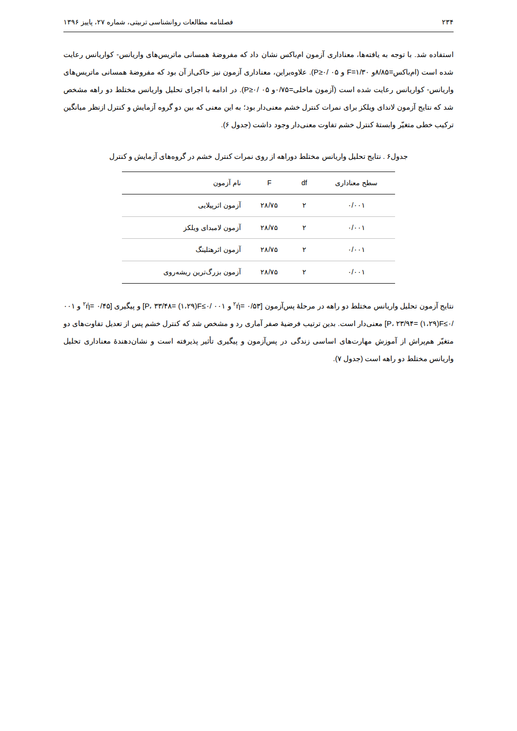۲۳۴ فصلنامه مطالعات روانشناسی تربیتی، شماره ۲۷، پاییز ۱۳۹۶
استفاده شد. با توجه به یافته‌ها، معناداری آزمون ام‌باکس نشان داد که مفروضهٔ همسانی ماتریس‌های واریانس- کواریانس رعایت شده است (ام‌باکس=۸/۸۵و F=۱/۳۰ و ۰۵ /۰≤P). علاوه‌براین، معناداری آزمون نیز حاکی‌از آن بود که مفروضهٔ همسانی ماتریس‌های واریانس- کواریانس رعایت شده است (آزمون ماخلی=۰/۷۵و ۰۵ /۰≤P). در ادامه با اجرای تحلیل واریانس مختلط دو راهه مشخص شد که نتایج آزمون لاندای ویلکز برای نمرات کنترل خشم معنی‌دار بود؛ به این معنی که بین دو گروه آزمایش و کنترل از‌نظر میانگین ترکیب خطی متغیّر وابستهٔ کنترل خشم تفاوت معنی‌دار وجود داشت (جدول ۶).
جدول۶ . نتایج تحلیل واریانس مختلط دوراهه از روی نمرات کنترل خشم در گروه‌های آزمایش و کنترل
| سطح معناداری | df | F | نام آزمون |
| --- | --- | --- | --- |
| ۰/۰۰۱ | ۲ | ۲۸/۷۵ | آزمون اثرپیلایی |
| ۰/۰۰۱ | ۲ | ۲۸/۷۵ | آزمون لامبدای ویلکز |
| ۰/۰۰۱ | ۲ | ۲۸/۷۵ | آزمون اثرهتلینگ |
| ۰/۰۰۱ | ۲ | ۲۸/۷۵ | آزمون بزرگ‌ترین ریشه‌روی |
نتایج آزمون تحلیل واریانس مختلط دو راهه در مرحلهٔ پس‌آزمون [۰/۵۳ =۲ή و ۰۰۱ /۰≥P، ۳۳/۴۸= (۱،۲۹)F] و پیگیری [۰/۴۵ =۲ή و ۰۰۱ /۰≥P، ۲۳/۹۴= (۱،۲۹)F] معنی‌دار است. بدین ترتیب فرضیهٔ صفر آماری رد و مشخص شد که کنترل خشم پس از تعدیل تفاوت‌های دو متغیّر هم‌پراش از آموزش مهارت‌های اساسی زندگی در پس‌آزمون و پیگیری تأثیر پذیرفته است و نشان‌دهندهٔ معناداری تحلیل واریانس مختلط دو راهه است (جدول ۷).